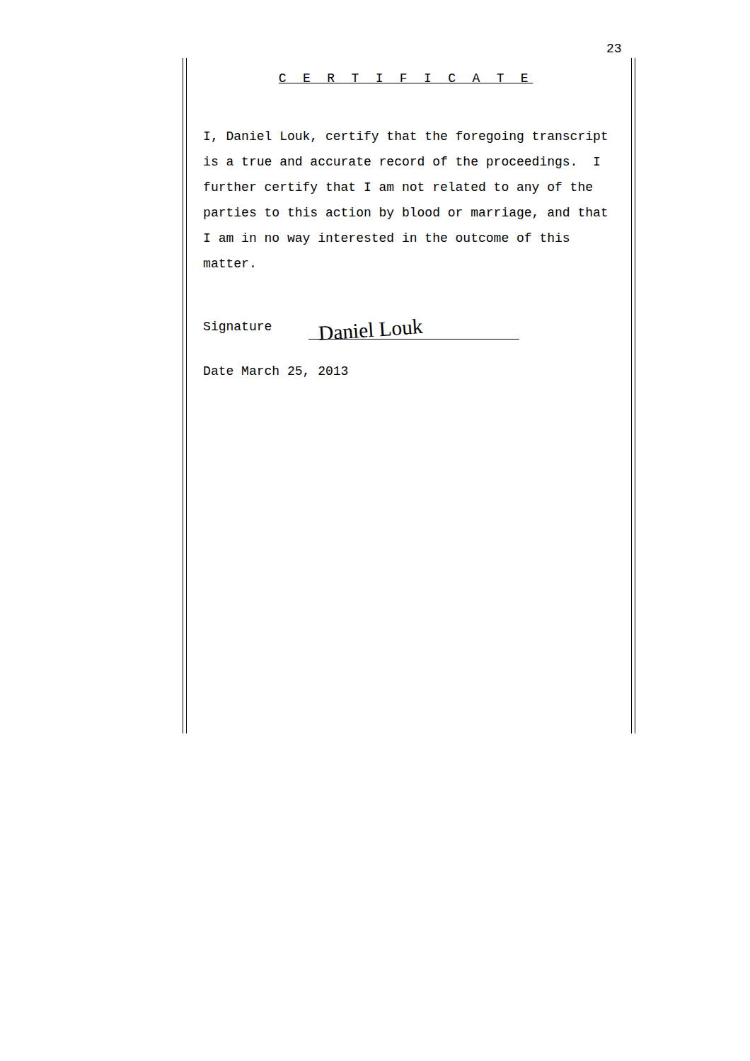23
C E R T I F I C A T E
I, Daniel Louk, certify that the foregoing transcript is a true and accurate record of the proceedings. I further certify that I am not related to any of the parties to this action by blood or marriage, and that I am in no way interested in the outcome of this matter.
Signature Daniel Louk
Date March 25, 2013